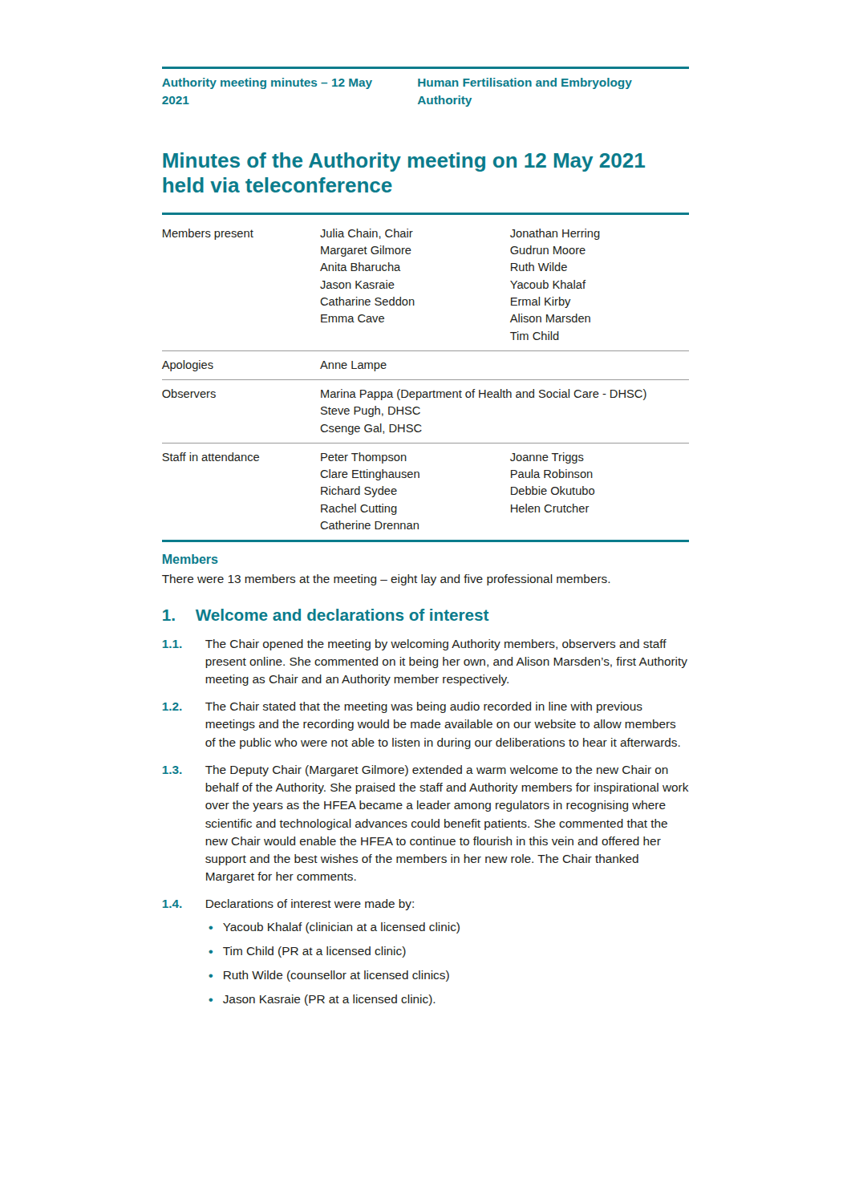Authority meeting minutes – 12 May 2021 Human Fertilisation and Embryology Authority
Minutes of the Authority meeting on 12 May 2021 held via teleconference
| Members present | Julia Chain, Chair Margaret Gilmore Anita Bharucha Jason Kasraie Catharine Seddon Emma Cave | Jonathan Herring Gudrun Moore Ruth Wilde Yacoub Khalaf Ermal Kirby Alison Marsden Tim Child |
| Apologies | Anne Lampe |
| Observers | Marina Pappa (Department of Health and Social Care - DHSC) Steve Pugh, DHSC Csenge Gal, DHSC |
| Staff in attendance | Peter Thompson Clare Ettinghausen Richard Sydee Rachel Cutting Catherine Drennan | Joanne Triggs Paula Robinson Debbie Okutubo Helen Crutcher |
Members
There were 13 members at the meeting – eight lay and five professional members.
1. Welcome and declarations of interest
1.1.
The Chair opened the meeting by welcoming Authority members, observers and staff present online. She commented on it being her own, and Alison Marsden’s, first Authority meeting as Chair and an Authority member respectively.
1.2.
The Chair stated that the meeting was being audio recorded in line with previous meetings and the recording would be made available on our website to allow members of the public who were not able to listen in during our deliberations to hear it afterwards.
1.3.
The Deputy Chair (Margaret Gilmore) extended a warm welcome to the new Chair on behalf of the Authority. She praised the staff and Authority members for inspirational work over the years as the HFEA became a leader among regulators in recognising where scientific and technological advances could benefit patients. She commented that the new Chair would enable the HFEA to continue to flourish in this vein and offered her support and the best wishes of the members in her new role. The Chair thanked Margaret for her comments.
1.4.
Declarations of interest were made by:
Yacoub Khalaf (clinician at a licensed clinic)
Tim Child (PR at a licensed clinic)
Ruth Wilde (counsellor at licensed clinics)
Jason Kasraie (PR at a licensed clinic).